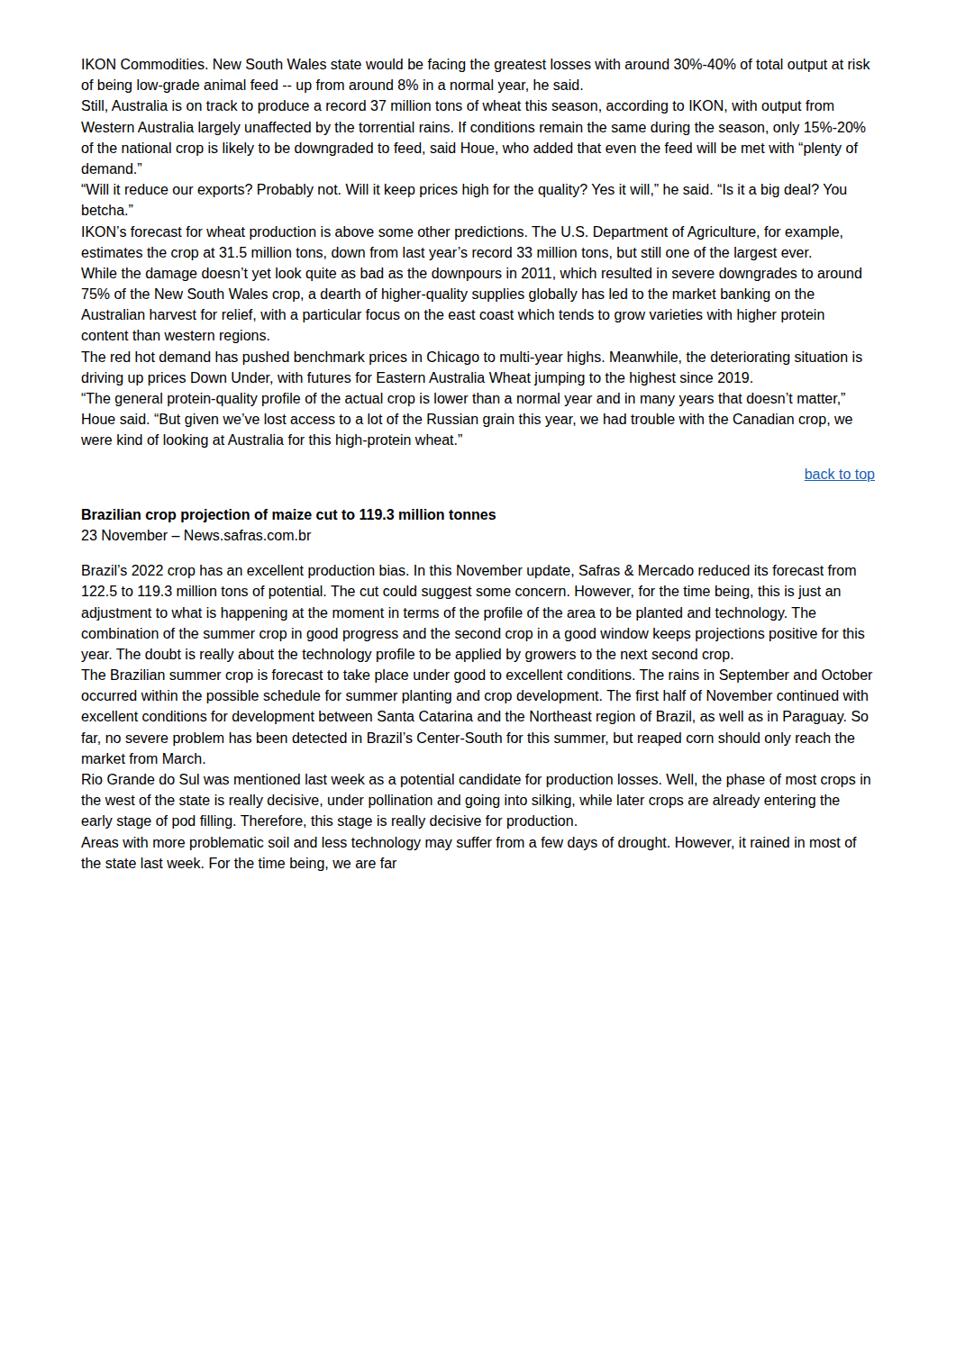IKON Commodities. New South Wales state would be facing the greatest losses with around 30%-40% of total output at risk of being low-grade animal feed -- up from around 8% in a normal year, he said.
Still, Australia is on track to produce a record 37 million tons of wheat this season, according to IKON, with output from Western Australia largely unaffected by the torrential rains. If conditions remain the same during the season, only 15%-20% of the national crop is likely to be downgraded to feed, said Houe, who added that even the feed will be met with “plenty of demand.”
“Will it reduce our exports? Probably not. Will it keep prices high for the quality? Yes it will,” he said. “Is it a big deal? You betcha.”
IKON’s forecast for wheat production is above some other predictions. The U.S. Department of Agriculture, for example, estimates the crop at 31.5 million tons, down from last year’s record 33 million tons, but still one of the largest ever.
While the damage doesn’t yet look quite as bad as the downpours in 2011, which resulted in severe downgrades to around 75% of the New South Wales crop, a dearth of higher-quality supplies globally has led to the market banking on the Australian harvest for relief, with a particular focus on the east coast which tends to grow varieties with higher protein content than western regions.
The red hot demand has pushed benchmark prices in Chicago to multi-year highs. Meanwhile, the deteriorating situation is driving up prices Down Under, with futures for Eastern Australia Wheat jumping to the highest since 2019.
“The general protein-quality profile of the actual crop is lower than a normal year and in many years that doesn’t matter,” Houe said. “But given we’ve lost access to a lot of the Russian grain this year, we had trouble with the Canadian crop, we were kind of looking at Australia for this high-protein wheat.”
back to top
Brazilian crop projection of maize cut to 119.3 million tonnes
23 November – News.safras.com.br
Brazil’s 2022 crop has an excellent production bias. In this November update, Safras & Mercado reduced its forecast from 122.5 to 119.3 million tons of potential. The cut could suggest some concern. However, for the time being, this is just an adjustment to what is happening at the moment in terms of the profile of the area to be planted and technology. The combination of the summer crop in good progress and the second crop in a good window keeps projections positive for this year. The doubt is really about the technology profile to be applied by growers to the next second crop.
The Brazilian summer crop is forecast to take place under good to excellent conditions. The rains in September and October occurred within the possible schedule for summer planting and crop development. The first half of November continued with excellent conditions for development between Santa Catarina and the Northeast region of Brazil, as well as in Paraguay. So far, no severe problem has been detected in Brazil’s Center-South for this summer, but reaped corn should only reach the market from March.
Rio Grande do Sul was mentioned last week as a potential candidate for production losses. Well, the phase of most crops in the west of the state is really decisive, under pollination and going into silking, while later crops are already entering the early stage of pod filling. Therefore, this stage is really decisive for production.
Areas with more problematic soil and less technology may suffer from a few days of drought. However, it rained in most of the state last week. For the time being, we are far